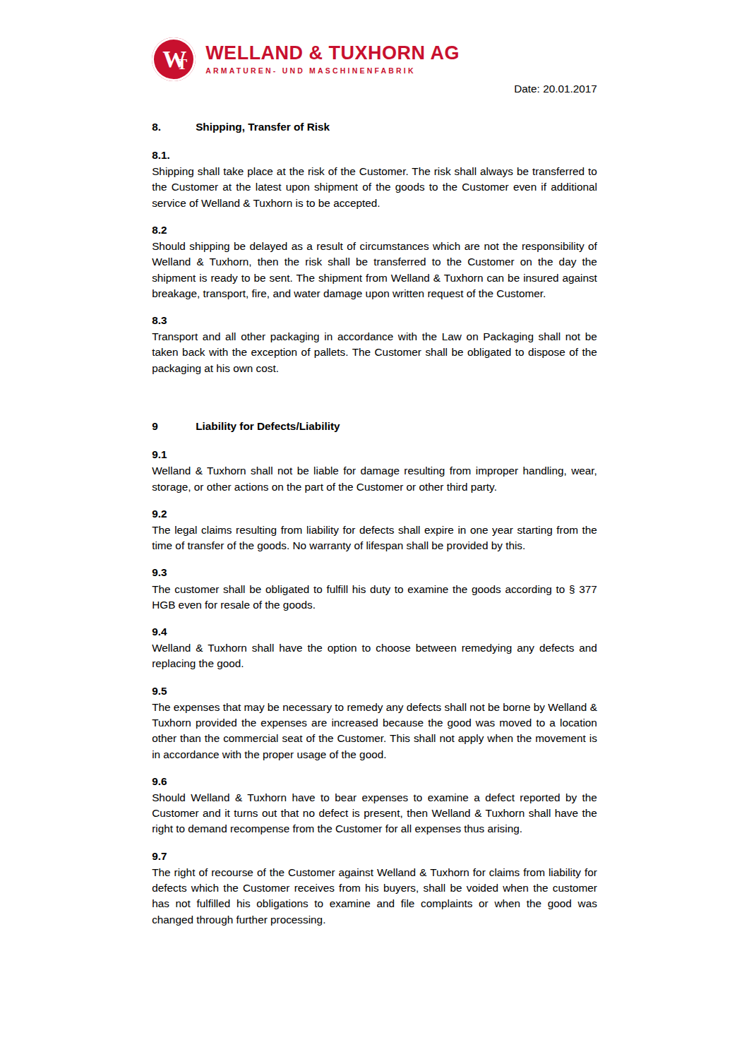WELLAND & TUXHORN AG
ARMATUREN- UND MASCHINENFABRIK
Date: 20.01.2017
8. Shipping, Transfer of Risk
8.1.
Shipping shall take place at the risk of the Customer. The risk shall always be transferred to the Customer at the latest upon shipment of the goods to the Customer even if additional service of Welland & Tuxhorn is to be accepted.
8.2
Should shipping be delayed as a result of circumstances which are not the responsibility of Welland & Tuxhorn, then the risk shall be transferred to the Customer on the day the shipment is ready to be sent. The shipment from Welland & Tuxhorn can be insured against breakage, transport, fire, and water damage upon written request of the Customer.
8.3
Transport and all other packaging in accordance with the Law on Packaging shall not be taken back with the exception of pallets. The Customer shall be obligated to dispose of the packaging at his own cost.
9 Liability for Defects/Liability
9.1
Welland & Tuxhorn shall not be liable for damage resulting from improper handling, wear, storage, or other actions on the part of the Customer or other third party.
9.2
The legal claims resulting from liability for defects shall expire in one year starting from the time of transfer of the goods. No warranty of lifespan shall be provided by this.
9.3
The customer shall be obligated to fulfill his duty to examine the goods according to § 377 HGB even for resale of the goods.
9.4
Welland & Tuxhorn shall have the option to choose between remedying any defects and replacing the good.
9.5
The expenses that may be necessary to remedy any defects shall not be borne by Welland & Tuxhorn provided the expenses are increased because the good was moved to a location other than the commercial seat of the Customer. This shall not apply when the movement is in accordance with the proper usage of the good.
9.6
Should Welland & Tuxhorn have to bear expenses to examine a defect reported by the Customer and it turns out that no defect is present, then Welland & Tuxhorn shall have the right to demand recompense from the Customer for all expenses thus arising.
9.7
The right of recourse of the Customer against Welland & Tuxhorn for claims from liability for defects which the Customer receives from his buyers, shall be voided when the customer has not fulfilled his obligations to examine and file complaints or when the good was changed through further processing.